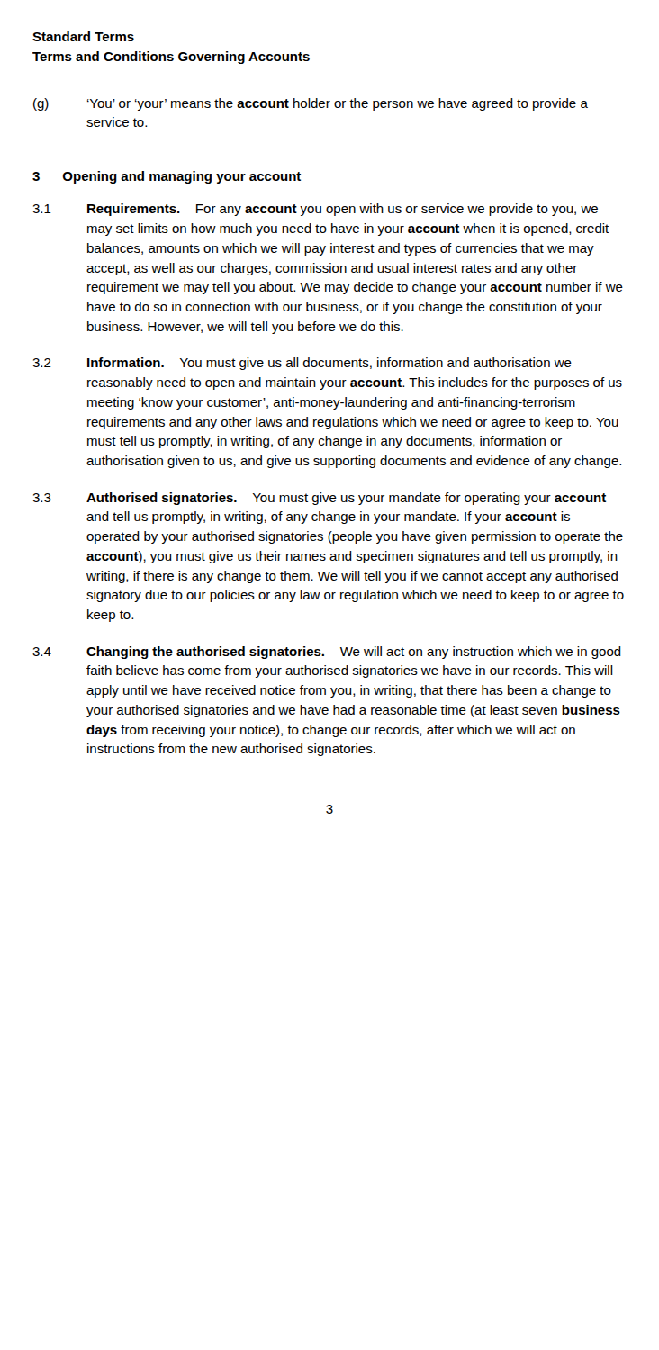Standard Terms
Terms and Conditions Governing Accounts
(g)
‘You’ or ‘your’ means the account holder or the person we have agreed to provide a service to.
3 Opening and managing your account
3.1
Requirements. For any account you open with us or service we provide to you, we may set limits on how much you need to have in your account when it is opened, credit balances, amounts on which we will pay interest and types of currencies that we may accept, as well as our charges, commission and usual interest rates and any other requirement we may tell you about. We may decide to change your account number if we have to do so in connection with our business, or if you change the constitution of your business. However, we will tell you before we do this.
3.2
Information. You must give us all documents, information and authorisation we reasonably need to open and maintain your account. This includes for the purposes of us meeting ‘know your customer’, anti-money-laundering and anti-financing-terrorism requirements and any other laws and regulations which we need or agree to keep to. You must tell us promptly, in writing, of any change in any documents, information or authorisation given to us, and give us supporting documents and evidence of any change.
3.3
Authorised signatories. You must give us your mandate for operating your account and tell us promptly, in writing, of any change in your mandate. If your account is operated by your authorised signatories (people you have given permission to operate the account), you must give us their names and specimen signatures and tell us promptly, in writing, if there is any change to them. We will tell you if we cannot accept any authorised signatory due to our policies or any law or regulation which we need to keep to or agree to keep to.
3.4
Changing the authorised signatories. We will act on any instruction which we in good faith believe has come from your authorised signatories we have in our records. This will apply until we have received notice from you, in writing, that there has been a change to your authorised signatories and we have had a reasonable time (at least seven business days from receiving your notice), to change our records, after which we will act on instructions from the new authorised signatories.
3